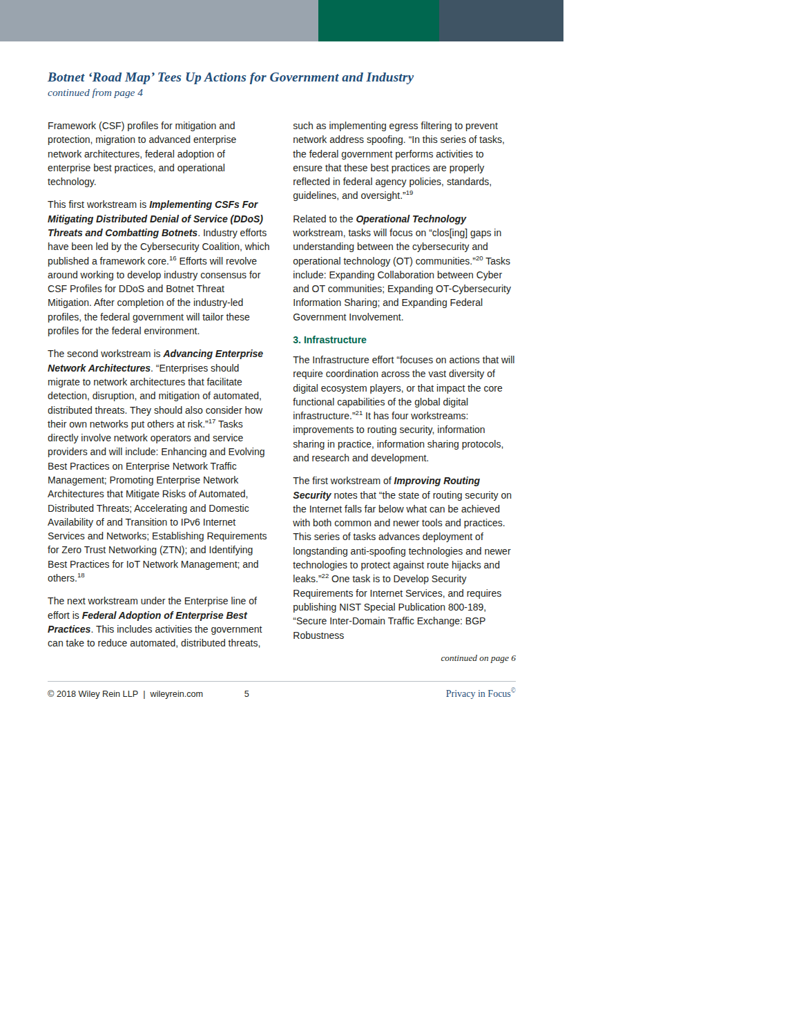Botnet ‘Road Map’ Tees Up Actions for Government and Industry
continued from page 4
Framework (CSF) profiles for mitigation and protection, migration to advanced enterprise network architectures, federal adoption of enterprise best practices, and operational technology.
This first workstream is Implementing CSFs For Mitigating Distributed Denial of Service (DDoS) Threats and Combatting Botnets. Industry efforts have been led by the Cybersecurity Coalition, which published a framework core.16 Efforts will revolve around working to develop industry consensus for CSF Profiles for DDoS and Botnet Threat Mitigation. After completion of the industry-led profiles, the federal government will tailor these profiles for the federal environment.
The second workstream is Advancing Enterprise Network Architectures. “Enterprises should migrate to network architectures that facilitate detection, disruption, and mitigation of automated, distributed threats. They should also consider how their own networks put others at risk.”17 Tasks directly involve network operators and service providers and will include: Enhancing and Evolving Best Practices on Enterprise Network Traffic Management; Promoting Enterprise Network Architectures that Mitigate Risks of Automated, Distributed Threats; Accelerating and Domestic Availability of and Transition to IPv6 Internet Services and Networks; Establishing Requirements for Zero Trust Networking (ZTN); and Identifying Best Practices for IoT Network Management; and others.18
The next workstream under the Enterprise line of effort is Federal Adoption of Enterprise Best Practices. This includes activities the government can take to reduce automated, distributed threats,
such as implementing egress filtering to prevent network address spoofing. “In this series of tasks, the federal government performs activities to ensure that these best practices are properly reflected in federal agency policies, standards, guidelines, and oversight.”19
Related to the Operational Technology workstream, tasks will focus on “clos[ing] gaps in understanding between the cybersecurity and operational technology (OT) communities.”20 Tasks include: Expanding Collaboration between Cyber and OT communities; Expanding OT-Cybersecurity Information Sharing; and Expanding Federal Government Involvement.
3. Infrastructure
The Infrastructure effort “focuses on actions that will require coordination across the vast diversity of digital ecosystem players, or that impact the core functional capabilities of the global digital infrastructure.”21 It has four workstreams: improvements to routing security, information sharing in practice, information sharing protocols, and research and development.
The first workstream of Improving Routing Security notes that “the state of routing security on the Internet falls far below what can be achieved with both common and newer tools and practices. This series of tasks advances deployment of longstanding anti-spoofing technologies and newer technologies to protect against route hijacks and leaks.”22 One task is to Develop Security Requirements for Internet Services, and requires publishing NIST Special Publication 800-189, “Secure Inter-Domain Traffic Exchange: BGP Robustness
continued on page 6
© 2018 Wiley Rein LLP | wileyrein.com
5
Privacy in Focus©